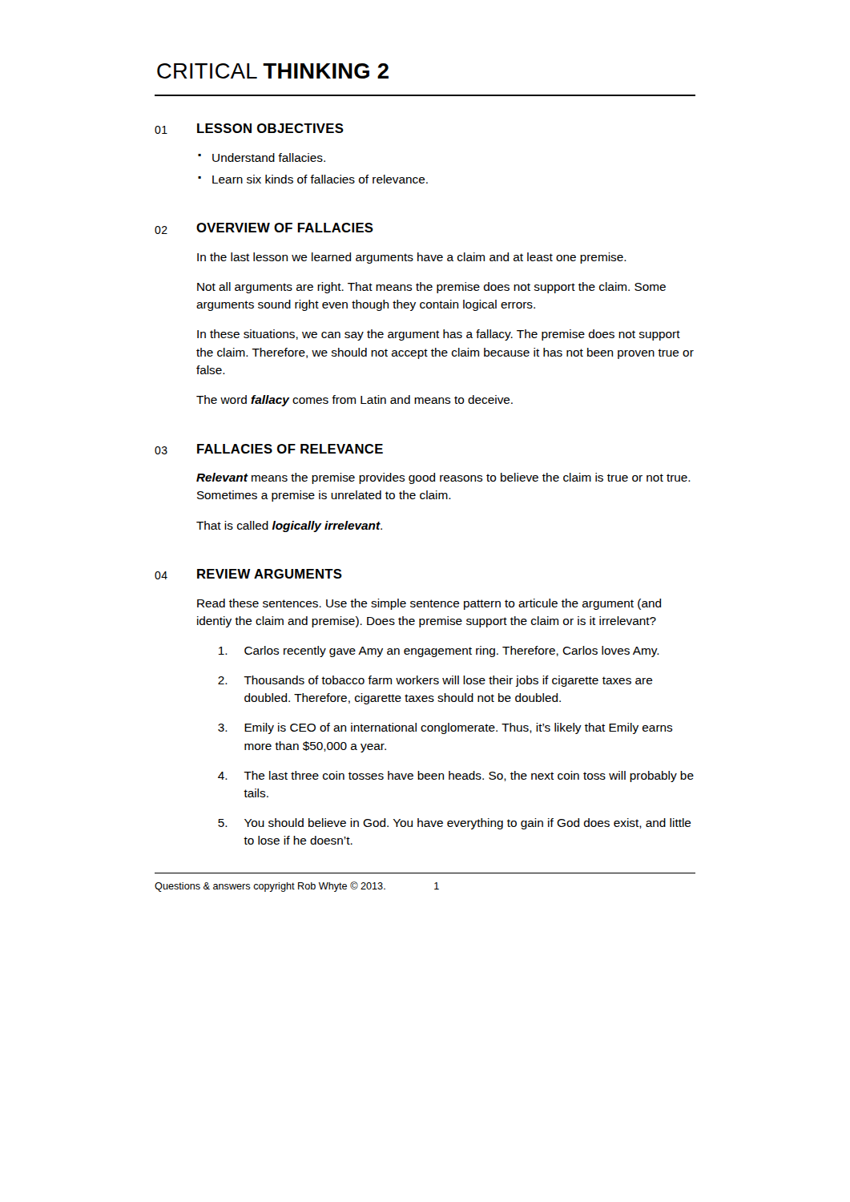CRITICAL THINKING 2
01
LESSON OBJECTIVES
Understand fallacies.
Learn six kinds of fallacies of relevance.
02
OVERVIEW OF FALLACIES
In the last lesson we learned arguments have a claim and at least one premise.
Not all arguments are right. That means the premise does not support the claim. Some arguments sound right even though they contain logical errors.
In these situations, we can say the argument has a fallacy. The premise does not support the claim. Therefore, we should not accept the claim because it has not been proven true or false.
The word fallacy comes from Latin and means to deceive.
03
FALLACIES OF RELEVANCE
Relevant means the premise provides good reasons to believe the claim is true or not true. Sometimes a premise is unrelated to the claim.
That is called logically irrelevant.
04
REVIEW ARGUMENTS
Read these sentences. Use the simple sentence pattern to articule the argument (and identiy the claim and premise). Does the premise support the claim or is it irrelevant?
Carlos recently gave Amy an engagement ring. Therefore, Carlos loves Amy.
Thousands of tobacco farm workers will lose their jobs if cigarette taxes are doubled. Therefore, cigarette taxes should not be doubled.
Emily is CEO of an international conglomerate. Thus, it’s likely that Emily earns more than $50,000 a year.
The last three coin tosses have been heads. So, the next coin toss will probably be tails.
You should believe in God. You have everything to gain if God does exist, and little to lose if he doesn’t.
Questions & answers copyright Rob Whyte © 2013.
1